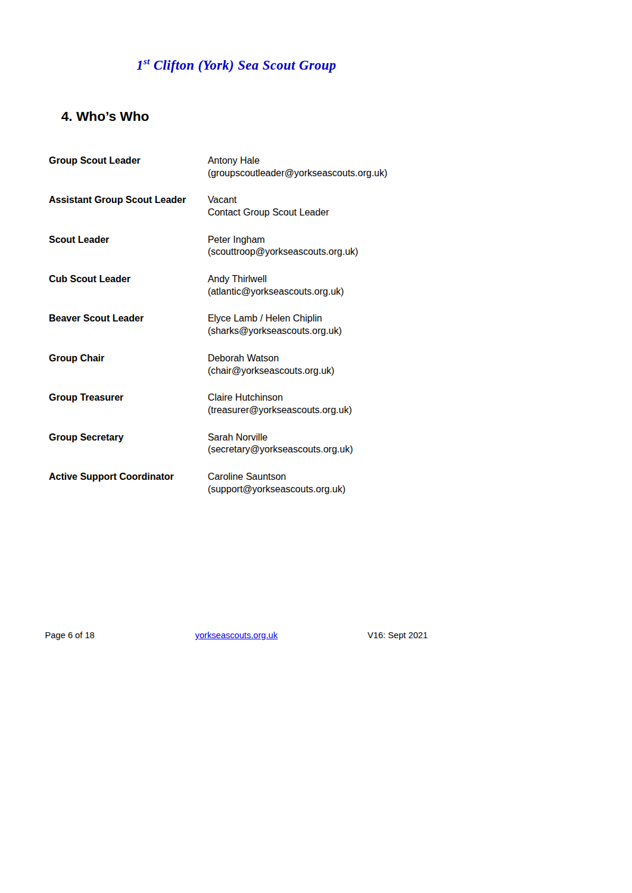1st Clifton (York) Sea Scout Group
4. Who’s Who
| Group Scout Leader | Antony Hale (groupscoutleader@yorkseascouts.org.uk) |
| Assistant Group Scout Leader | Vacant Contact Group Scout Leader |
| Scout Leader | Peter Ingham (scouttroop@yorkseascouts.org.uk) |
| Cub Scout Leader | Andy Thirlwell (atlantic@yorkseascouts.org.uk) |
| Beaver Scout Leader | Elyce Lamb / Helen Chiplin (sharks@yorkseascouts.org.uk) |
| Group Chair | Deborah Watson (chair@yorkseascouts.org.uk) |
| Group Treasurer | Claire Hutchinson (treasurer@yorkseascouts.org.uk) |
| Group Secretary | Sarah Norville (secretary@yorkseascouts.org.uk) |
| Active Support Coordinator | Caroline Sauntson (support@yorkseascouts.org.uk) |
| Page 6 of 18 | yorkseascouts.org.uk | V16: Sept 2021 |